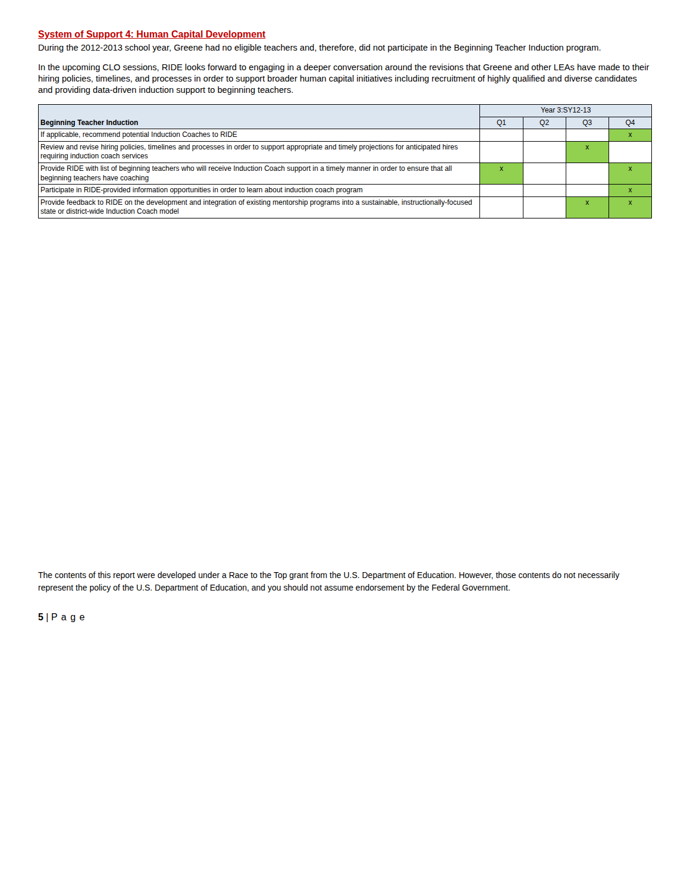System of Support 4: Human Capital Development
During the 2012-2013 school year, Greene had no eligible teachers and, therefore, did not participate in the Beginning Teacher Induction program.
In the upcoming CLO sessions, RIDE looks forward to engaging in a deeper conversation around the revisions that Greene and other LEAs have made to their hiring policies, timelines, and processes in order to support broader human capital initiatives including recruitment of highly qualified and diverse candidates and providing data-driven induction support to beginning teachers.
| Beginning Teacher Induction | Year 3:SY12-13 |
| --- | --- |
| Q1 | Q2 | Q3 | Q4 |
| If applicable, recommend potential Induction Coaches to RIDE | | | | x |
| Review and revise hiring policies, timelines and processes in order to support appropriate and timely projections for anticipated hires requiring induction coach services | | | x | |
| Provide RIDE with list of beginning teachers who will receive Induction Coach support in a timely manner in order to ensure that all beginning teachers have coaching | x | | | x |
| Participate in RIDE-provided information opportunities in order to learn about induction coach program | | | | x |
| Provide feedback to RIDE on the development and integration of existing mentorship programs into a sustainable, instructionally-focused state or district-wide Induction Coach model | | | x | x |
The contents of this report were developed under a Race to the Top grant from the U.S. Department of Education. However, those contents do not necessarily represent the policy of the U.S. Department of Education, and you should not assume endorsement by the Federal Government.
5 | P a g e